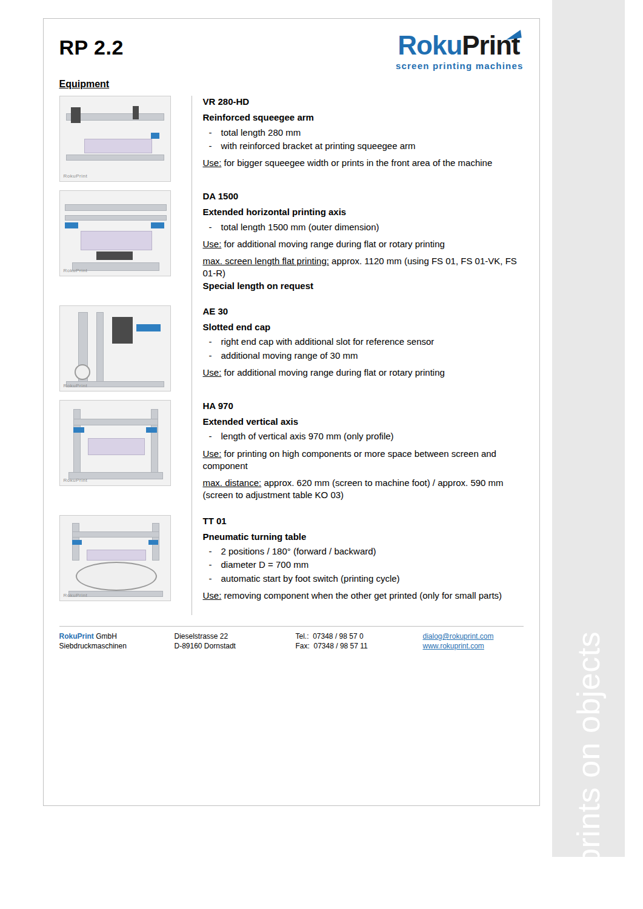perfect prints on objects
RP 2.2
Roku Print
screen printing machines
Equipment
| RokuPrint | VR 280-HD Reinforced squeegee arm total length 280 mm with reinforced bracket at printing squeegee arm Use: for bigger squeegee width or prints in the front area of the machine |
| RokuPrint | DA 1500 Extended horizontal printing axis total length 1500 mm (outer dimension) Use: for additional moving range during flat or rotary printing max. screen length flat printing: approx. 1120 mm (using FS 01, FS 01-VK, FS 01-R) Special length on request |
| RokuPrint | AE 30 Slotted end cap right end cap with additional slot for reference sensor additional moving range of 30 mm Use: for additional moving range during flat or rotary printing |
| RokuPrint | HA 970 Extended vertical axis length of vertical axis 970 mm (only profile) Use: for printing on high components or more space between screen and component max. distance: approx. 620 mm (screen to machine foot) / approx. 590 mm (screen to adjustment table KO 03) |
| RokuPrint | TT 01 Pneumatic turning table 2 positions / 180° (forward / backward) diameter D = 700 mm automatic start by foot switch (printing cycle) Use: removing component when the other get printed (only for small parts) |
| RokuPrint GmbH Siebdruckmaschinen | Dieselstrasse 22 D-89160 Dornstadt | Tel.: 07348 / 98 57 0 Fax: 07348 / 98 57 11 | dialog@rokuprint.com www.rokuprint.com |